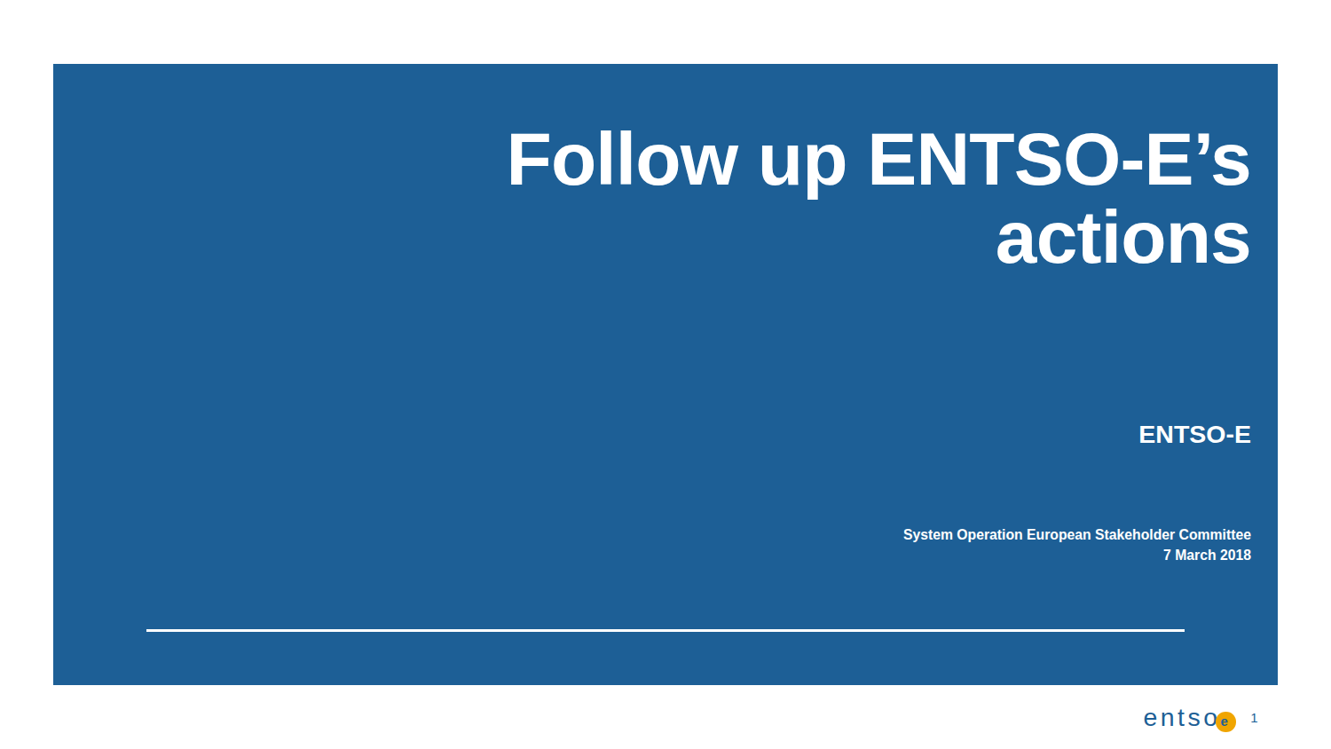Follow up ENTSO-E’s
actions
ENTSO-E
System Operation European Stakeholder Committee
7 March 2018
entsoe 1